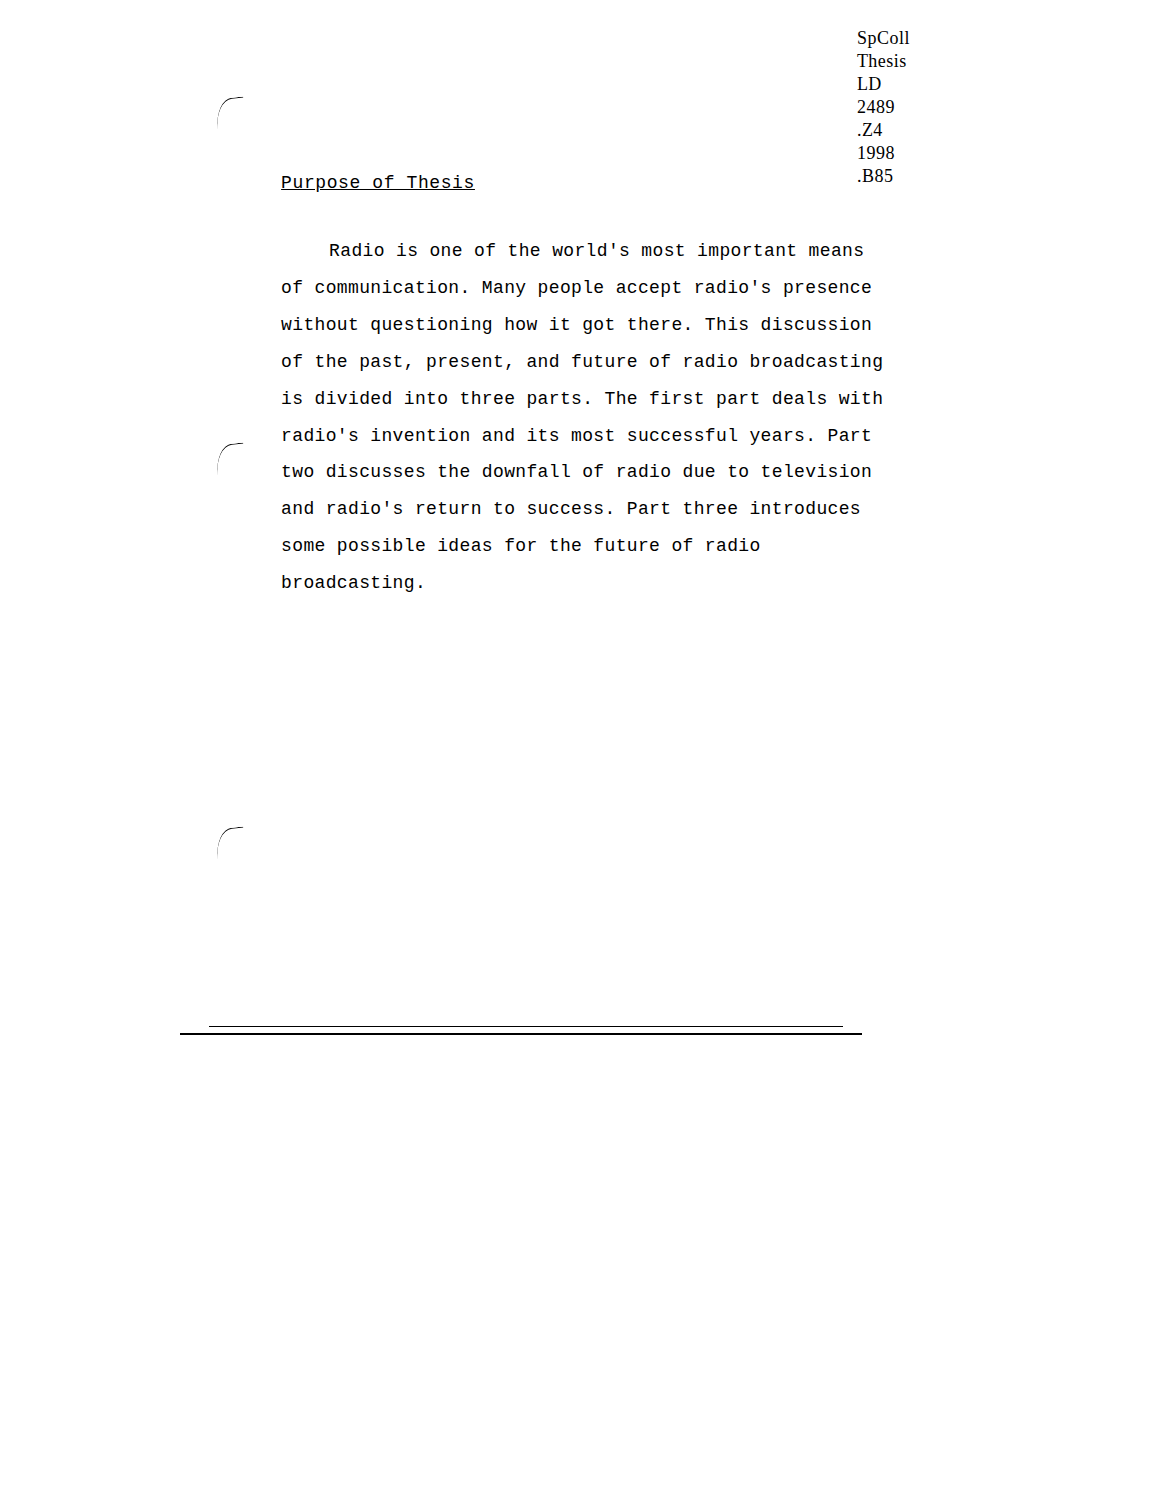SpColl Thesis LD 2489 .Z4 1998 .B85
Purpose of Thesis
Radio is one of the world's most important means of communication. Many people accept radio's presence without questioning how it got there. This discussion of the past, present, and future of radio broadcasting is divided into three parts. The first part deals with radio's invention and its most successful years. Part two discusses the downfall of radio due to television and radio's return to success. Part three introduces some possible ideas for the future of radio broadcasting.